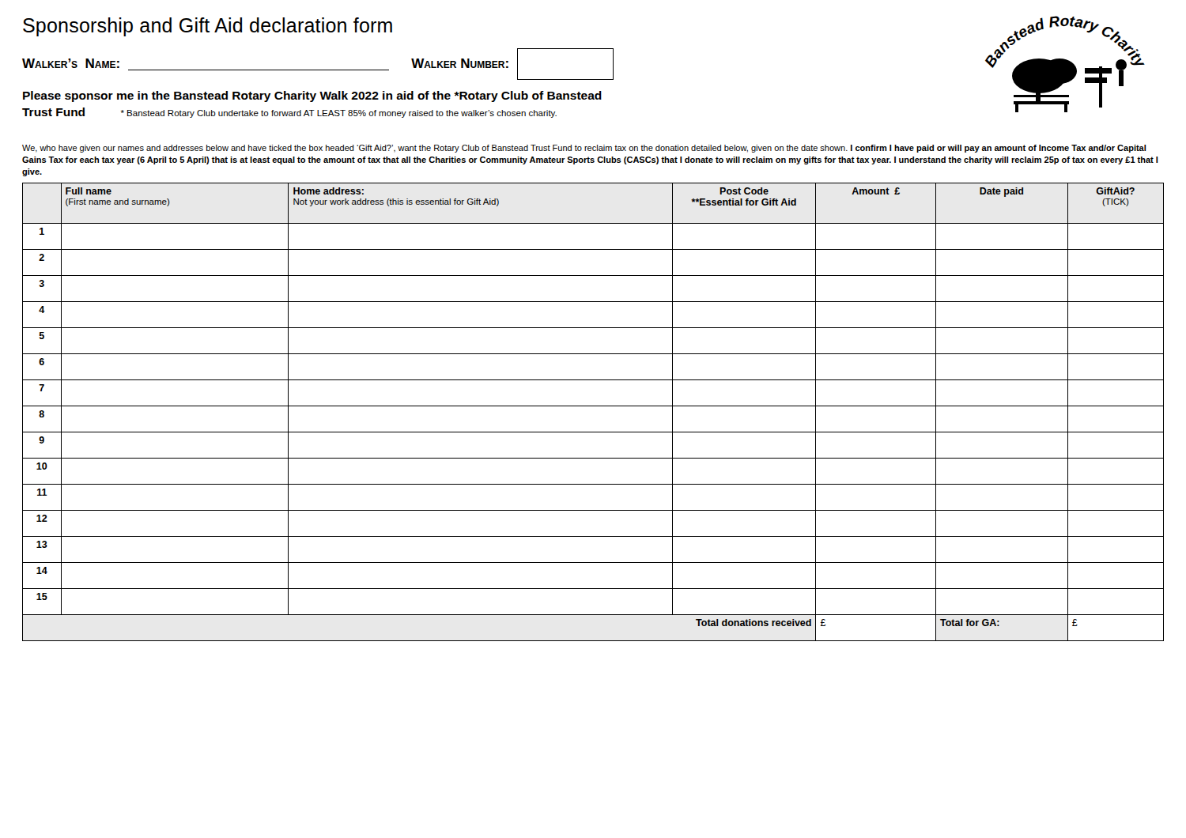Sponsorship and Gift Aid declaration form
Walker’s Name: Walker Number:
Please sponsor me in the Banstead Rotary Charity Walk 2022 in aid of the *Rotary Club of Banstead
Trust Fund * Banstead Rotary Club undertake to forward AT LEAST 85% of money raised to the walker’s chosen charity.
Banstead Rotary Charity Walk 2022
We, who have given our names and addresses below and have ticked the box headed ‘Gift Aid?’, want the Rotary Club of Banstead Trust Fund to reclaim tax on the donation detailed below, given on the date shown. I confirm I have paid or will pay an amount of Income Tax and/or Capital Gains Tax for each tax year (6 April to 5 April) that is at least equal to the amount of tax that all the Charities or Community Amateur Sports Clubs (CASCs) that I donate to will reclaim on my gifts for that tax year. I understand the charity will reclaim 25p of tax on every £1 that I give.
| | Full name (First name and surname) | Home address: Not your work address (this is essential for Gift Aid) | Post Code **Essential for Gift Aid | Amount £ | Date paid | GiftAid? (TICK) |
| --- | --- | --- | --- | --- | --- | --- |
| 1 | | | | | | |
| 2 | | | | | | |
| 3 | | | | | | |
| 4 | | | | | | |
| 5 | | | | | | |
| 6 | | | | | | |
| 7 | | | | | | |
| 8 | | | | | | |
| 9 | | | | | | |
| 10 | | | | | | |
| 11 | | | | | | |
| 12 | | | | | | |
| 13 | | | | | | |
| 14 | | | | | | |
| 15 | | | | | | |
| Total donations received | £ | Total for GA: | £ |